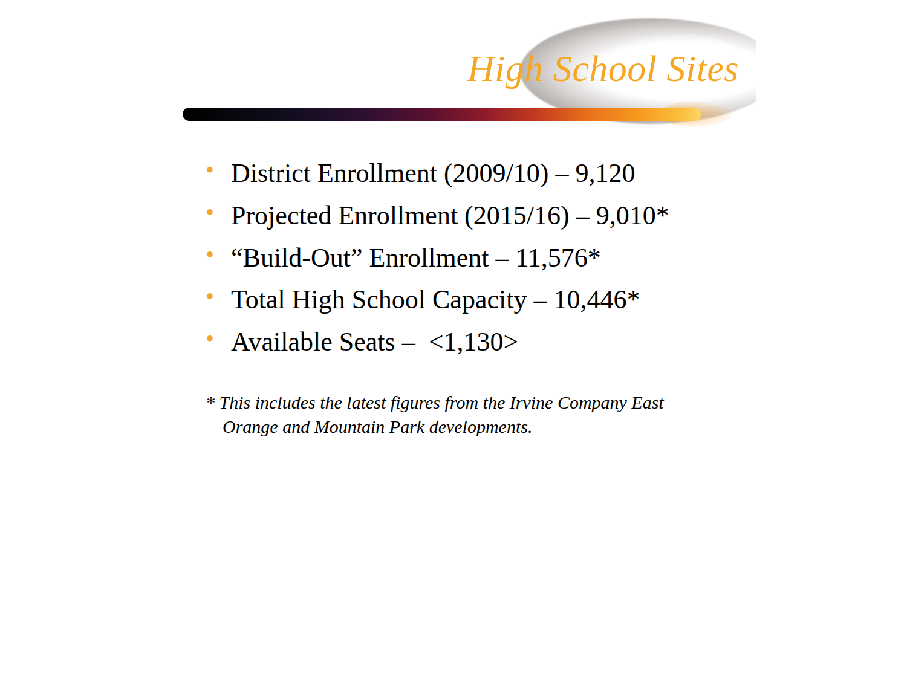High School Sites
District Enrollment (2009/10) – 9,120
Projected Enrollment (2015/16) – 9,010*
“Build-Out” Enrollment – 11,576*
Total High School Capacity – 10,446*
Available Seats – <1,130>
* This includes the latest figures from the Irvine Company East Orange and Mountain Park developments.